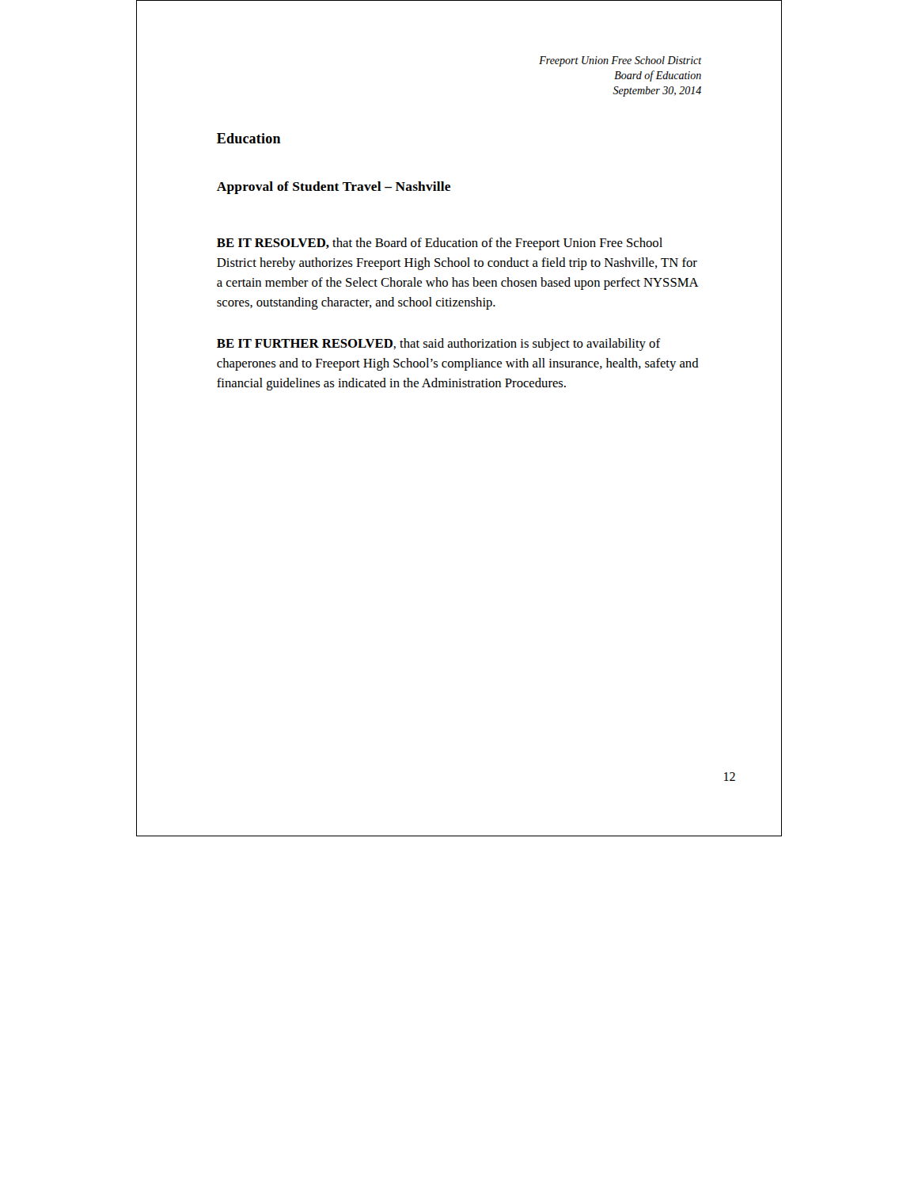Freeport Union Free School District
Board of Education
September 30, 2014
Education
Approval of Student Travel – Nashville
BE IT RESOLVED, that the Board of Education of the Freeport Union Free School District hereby authorizes Freeport High School to conduct a field trip to Nashville, TN for a certain member of the Select Chorale who has been chosen based upon perfect NYSSMA scores, outstanding character, and school citizenship.
BE IT FURTHER RESOLVED, that said authorization is subject to availability of chaperones and to Freeport High School’s compliance with all insurance, health, safety and financial guidelines as indicated in the Administration Procedures.
12